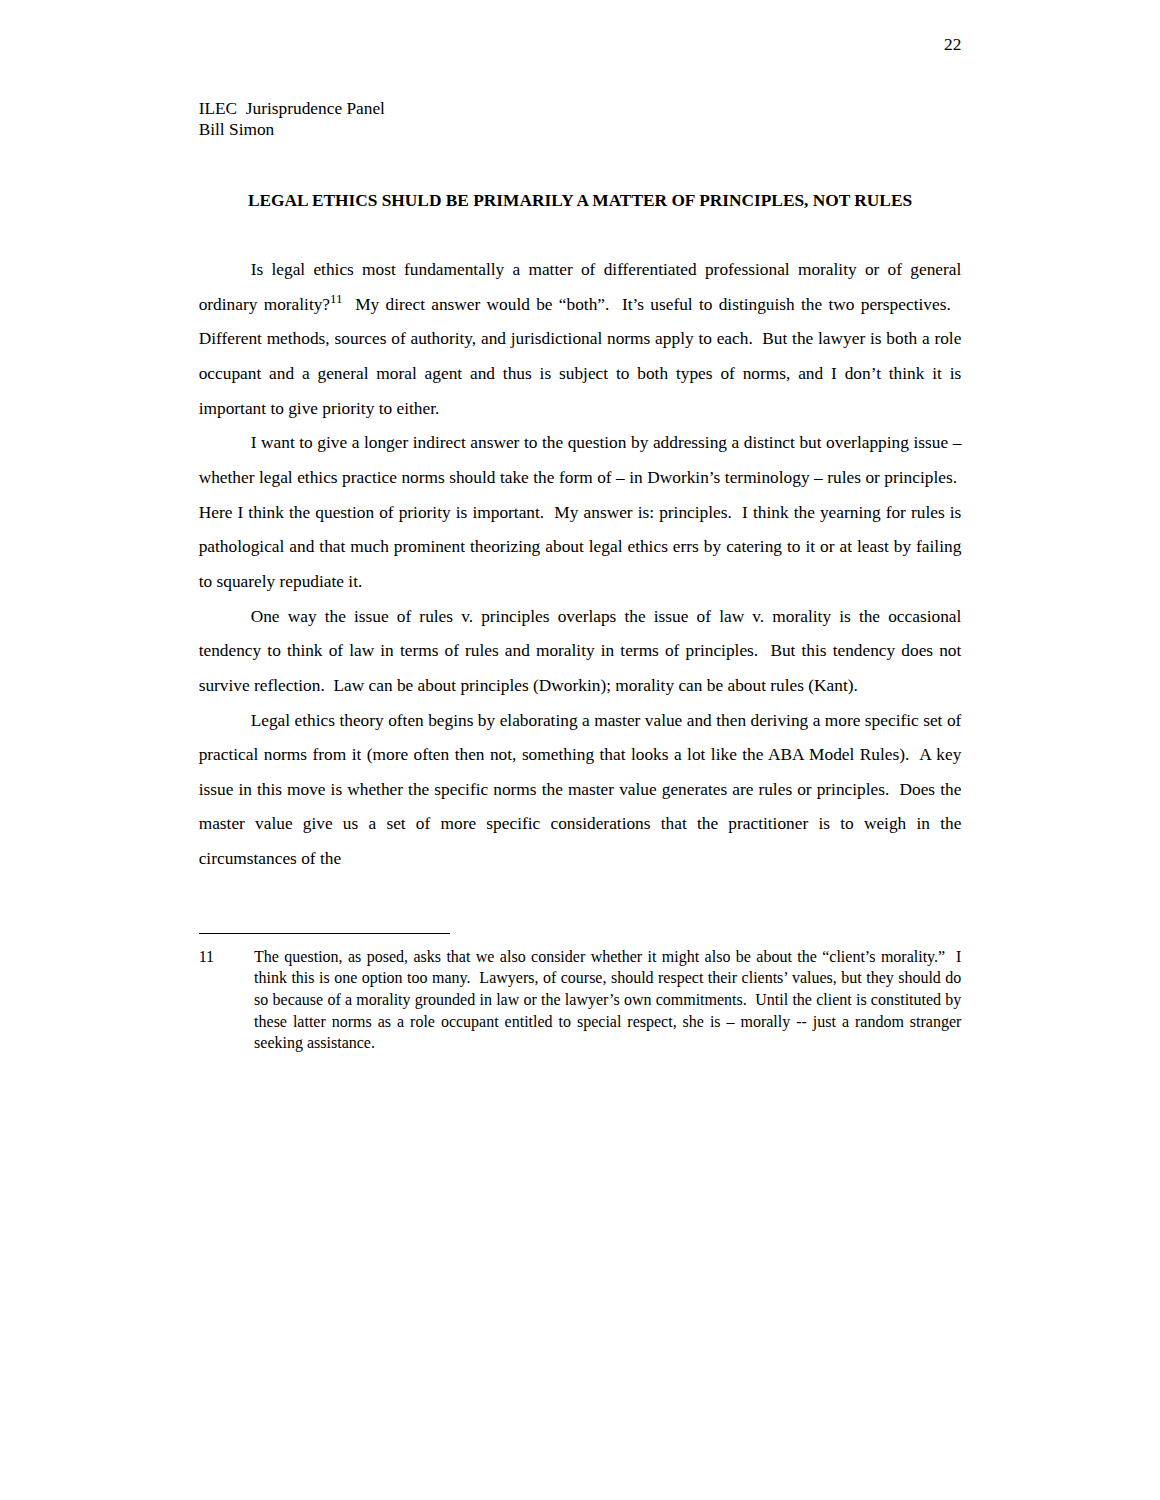22
ILEC Jurisprudence Panel
Bill Simon
Legal Ethics Shuld Be Primarily a Matter of Principles, Not Rules
Is legal ethics most fundamentally a matter of differentiated professional morality or of general ordinary morality?11 My direct answer would be “both”. It’s useful to distinguish the two perspectives. Different methods, sources of authority, and jurisdictional norms apply to each. But the lawyer is both a role occupant and a general moral agent and thus is subject to both types of norms, and I don’t think it is important to give priority to either.
I want to give a longer indirect answer to the question by addressing a distinct but overlapping issue – whether legal ethics practice norms should take the form of – in Dworkin’s terminology – rules or principles. Here I think the question of priority is important. My answer is: principles. I think the yearning for rules is pathological and that much prominent theorizing about legal ethics errs by catering to it or at least by failing to squarely repudiate it.
One way the issue of rules v. principles overlaps the issue of law v. morality is the occasional tendency to think of law in terms of rules and morality in terms of principles. But this tendency does not survive reflection. Law can be about principles (Dworkin); morality can be about rules (Kant).
Legal ethics theory often begins by elaborating a master value and then deriving a more specific set of practical norms from it (more often then not, something that looks a lot like the ABA Model Rules). A key issue in this move is whether the specific norms the master value generates are rules or principles. Does the master value give us a set of more specific considerations that the practitioner is to weigh in the circumstances of the
11 The question, as posed, asks that we also consider whether it might also be about the “client’s morality.” I think this is one option too many. Lawyers, of course, should respect their clients’ values, but they should do so because of a morality grounded in law or the lawyer’s own commitments. Until the client is constituted by these latter norms as a role occupant entitled to special respect, she is – morally -- just a random stranger seeking assistance.